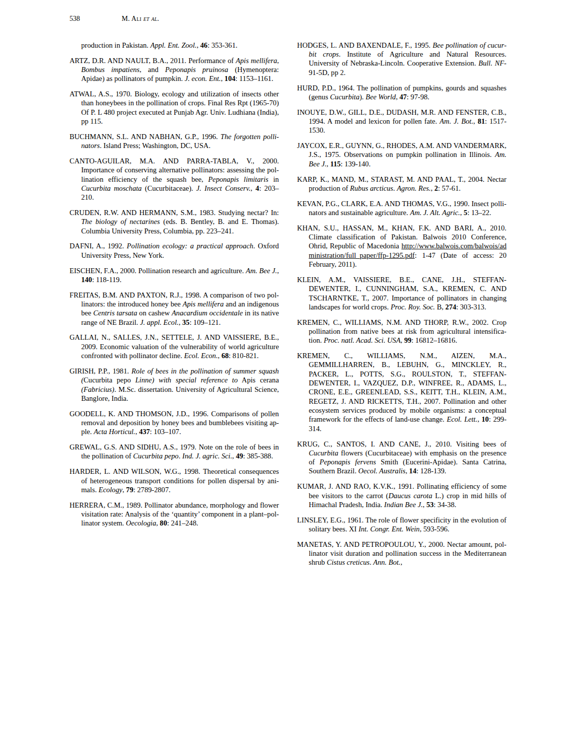538 M. Ali et al.
production in Pakistan. Appl. Ent. Zool., 46: 353-361.
Artz, D.R. and Nault, B.A., 2011. Performance of Apis mellifera, Bombus impatiens, and Peponapis pruinosa (Hymenoptera: Apidae) as pollinators of pumpkin. J. econ. Ent., 104: 1153–1161.
Atwal, A.S., 1970. Biology, ecology and utilization of insects other than honeybees in the pollination of crops. Final Res Rpt (1965-70) Of P. L 480 project executed at Punjab Agr. Univ. Ludhiana (India), pp 115.
Buchmann, S.L. and Nabhan, G.P., 1996. The forgotten pollinators. Island Press; Washington, DC, USA.
Canto-Aguilar, M.A. and Parra-Tabla, V., 2000. Importance of conserving alternative pollinators: assessing the pollination efficiency of the squash bee, Peponapis limitaris in Cucurbita moschata (Cucurbitaceae). J. Insect Conserv., 4: 203–210.
Cruden, R.W. and Hermann, S.M., 1983. Studying nectar? In: The biology of nectarines (eds. B. Bentley, B. and E. Thomas). Columbia University Press, Columbia, pp. 223–241.
Dafni, A., 1992. Pollination ecology: a practical approach. Oxford University Press, New York.
Eischen, F.A., 2000. Pollination research and agriculture. Am. Bee J., 140: 118-119.
Freitas, B.M. and Paxton, R.J., 1998. A comparison of two pollinators: the introduced honey bee Apis mellifera and an indigenous bee Centris tarsata on cashew Anacardium occidentale in its native range of NE Brazil. J. appl. Ecol., 35: 109–121.
Gallai, N., Salles, J.N., Settele, J. and Vaissiere, B.E., 2009. Economic valuation of the vulnerability of world agriculture confronted with pollinator decline. Ecol. Econ., 68: 810-821.
Girish, P.P., 1981. Role of bees in the pollination of summer squash (Cucurbita pepo Linne) with special reference to Apis cerana (Fabricius). M.Sc. dissertation. University of Agricultural Science, Banglore, India.
Goodell, K. and Thomson, J.D., 1996. Comparisons of pollen removal and deposition by honey bees and bumblebees visiting apple. Acta Horticul., 437: 103–107.
Grewal, G.S. and Sidhu, A.S., 1979. Note on the role of bees in the pollination of Cucurbita pepo. Ind. J. agric. Sci., 49: 385-388.
Harder, L. and Wilson, W.G., 1998. Theoretical consequences of heterogeneous transport conditions for pollen dispersal by animals. Ecology, 79: 2789-2807.
Herrera, C.M., 1989. Pollinator abundance, morphology and flower visitation rate: Analysis of the ‘quantity’ component in a plant–pollinator system. Oecologia, 80: 241–248.
Hodges, L. and Baxendale, F., 1995. Bee pollination of cucurbit crops. Institute of Agriculture and Natural Resources. University of Nebraska-Lincoln. Cooperative Extension. Bull. NF-91-5D, pp 2.
Hurd, P.D., 1964. The pollination of pumpkins, gourds and squashes (genus Cucurbita). Bee World, 47: 97-98.
Inouye, D.W., Gill, D.E., Dudash, M.R. and Fenster, C.B., 1994. A model and lexicon for pollen fate. Am. J. Bot., 81: 1517-1530.
Jaycox, E.R., Guynn, G., Rhodes, A.M. and Vandermark, J.S., 1975. Observations on pumpkin pollination in Illinois. Am. Bee J., 115: 139-140.
Karp, K., Mand, M., Starast, M. and Paal, T., 2004. Nectar production of Rubus arcticus. Agron. Res., 2: 57-61.
Kevan, P.G., Clark, E.A. and Thomas, V.G., 1990. Insect pollinators and sustainable agriculture. Am. J. Alt. Agric., 5: 13–22.
Khan, S.U., Hassan, M., Khan, F.K. and Bari, A., 2010. Climate classification of Pakistan. Balwois 2010 Conference, Ohrid, Republic of Macedonia http://www.balwois.com/balwois/administration/full_paper/ffp-1295.pdf: 1-47 (Date of access: 20 February, 2011).
Klein, A.M., Vaissiere, B.E., Cane, J.H., Steffan-Dewenter, I., Cunningham, S.A., Kremen, C. and Tscharntke, T., 2007. Importance of pollinators in changing landscapes for world crops. Proc. Roy. Soc. B, 274: 303-313.
Kremen, C., Williams, N.M. and Thorp, R.W., 2002. Crop pollination from native bees at risk from agricultural intensification. Proc. natl. Acad. Sci. USA, 99: 16812–16816.
Kremen, C., Williams, N.M., Aizen, M.A., Gemmillharren, B., Lebuhn, G., Minckley, R., Packer, L., Potts, S.G., Roulston, T., Steffan-Dewenter, I., Vazquez, D.P., Winfree, R., Adams, L., Crone, E.E., Greenlead, S.S., Keitt, T.H., Klein, A.M., Regetz, J. and Ricketts, T.H., 2007. Pollination and other ecosystem services produced by mobile organisms: a conceptual framework for the effects of land-use change. Ecol. Lett., 10: 299-314.
Krug, C., Santos, I. and Cane, J., 2010. Visiting bees of Cucurbita flowers (Cucurbitaceae) with emphasis on the presence of Peponapis fervens Smith (Eucerini-Apidae). Santa Catrina, Southern Brazil. Oecol. Australis, 14: 128-139.
Kumar, J. and Rao, K.V.K., 1991. Pollinating efficiency of some bee visitors to the carrot (Daucus carota L.) crop in mid hills of Himachal Pradesh, India. Indian Bee J., 53: 34-38.
Linsley, E.G., 1961. The role of flower specificity in the evolution of solitary bees. XI Int. Congr. Ent. Wein, 593-596.
Manetas, Y. and Petropoulou, Y., 2000. Nectar amount, pollinator visit duration and pollination success in the Mediterranean shrub Cistus creticus. Ann. Bot.,